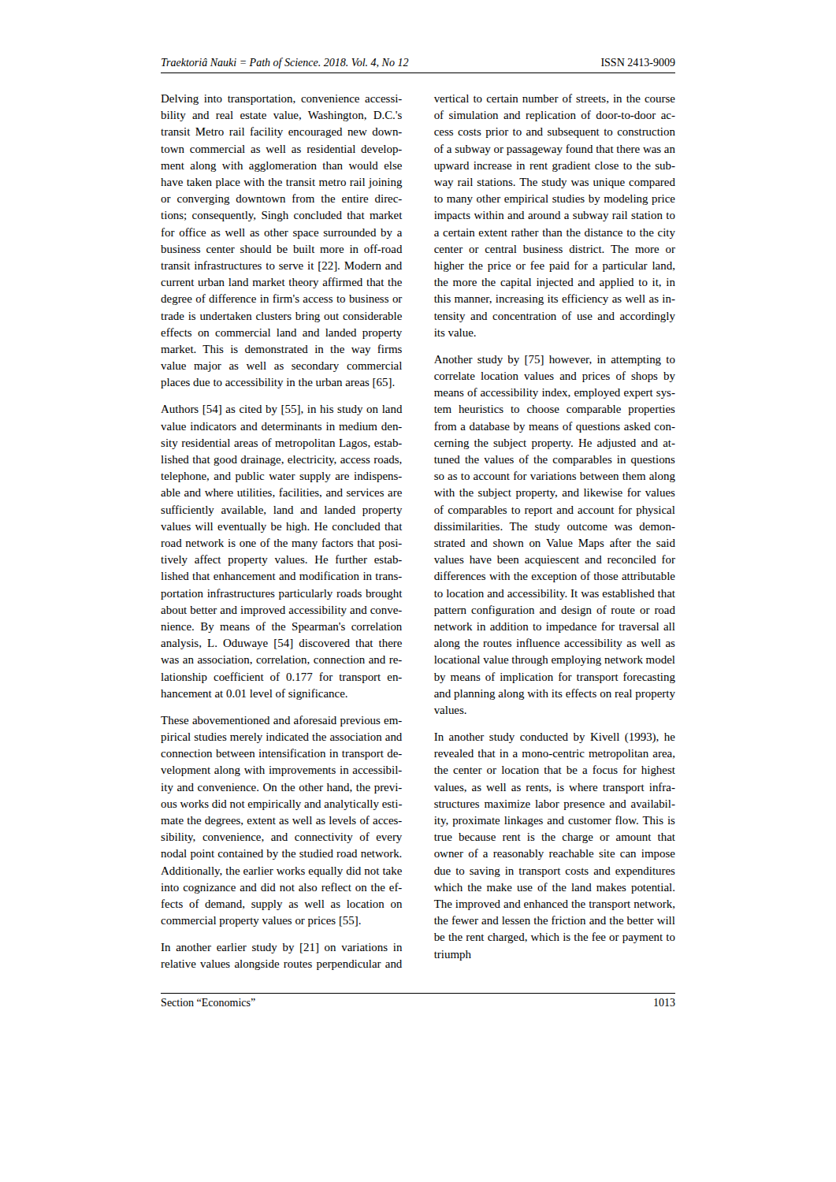Traektoriâ Nauki = Path of Science. 2018. Vol. 4, No 12 ISSN 2413-9009
Delving into transportation, convenience accessibility and real estate value, Washington, D.C.'s transit Metro rail facility encouraged new downtown commercial as well as residential development along with agglomeration than would else have taken place with the transit metro rail joining or converging downtown from the entire directions; consequently, Singh concluded that market for office as well as other space surrounded by a business center should be built more in off-road transit infrastructures to serve it [22]. Modern and current urban land market theory affirmed that the degree of difference in firm's access to business or trade is undertaken clusters bring out considerable effects on commercial land and landed property market. This is demonstrated in the way firms value major as well as secondary commercial places due to accessibility in the urban areas [65].
Authors [54] as cited by [55], in his study on land value indicators and determinants in medium density residential areas of metropolitan Lagos, established that good drainage, electricity, access roads, telephone, and public water supply are indispensable and where utilities, facilities, and services are sufficiently available, land and landed property values will eventually be high. He concluded that road network is one of the many factors that positively affect property values. He further established that enhancement and modification in transportation infrastructures particularly roads brought about better and improved accessibility and convenience. By means of the Spearman's correlation analysis, L. Oduwaye [54] discovered that there was an association, correlation, connection and relationship coefficient of 0.177 for transport enhancement at 0.01 level of significance.
These abovementioned and aforesaid previous empirical studies merely indicated the association and connection between intensification in transport development along with improvements in accessibility and convenience. On the other hand, the previous works did not empirically and analytically estimate the degrees, extent as well as levels of accessibility, convenience, and connectivity of every nodal point contained by the studied road network. Additionally, the earlier works equally did not take into cognizance and did not also reflect on the effects of demand, supply as well as location on commercial property values or prices [55].
In another earlier study by [21] on variations in relative values alongside routes perpendicular and vertical to certain number of streets, in the course of simulation and replication of door-to-door access costs prior to and subsequent to construction of a subway or passageway found that there was an upward increase in rent gradient close to the subway rail stations. The study was unique compared to many other empirical studies by modeling price impacts within and around a subway rail station to a certain extent rather than the distance to the city center or central business district. The more or higher the price or fee paid for a particular land, the more the capital injected and applied to it, in this manner, increasing its efficiency as well as intensity and concentration of use and accordingly its value.
Another study by [75] however, in attempting to correlate location values and prices of shops by means of accessibility index, employed expert system heuristics to choose comparable properties from a database by means of questions asked concerning the subject property. He adjusted and attuned the values of the comparables in questions so as to account for variations between them along with the subject property, and likewise for values of comparables to report and account for physical dissimilarities. The study outcome was demonstrated and shown on Value Maps after the said values have been acquiescent and reconciled for differences with the exception of those attributable to location and accessibility. It was established that pattern configuration and design of route or road network in addition to impedance for traversal all along the routes influence accessibility as well as locational value through employing network model by means of implication for transport forecasting and planning along with its effects on real property values.
In another study conducted by Kivell (1993), he revealed that in a mono-centric metropolitan area, the center or location that be a focus for highest values, as well as rents, is where transport infrastructures maximize labor presence and availability, proximate linkages and customer flow. This is true because rent is the charge or amount that owner of a reasonably reachable site can impose due to saving in transport costs and expenditures which the make use of the land makes potential. The improved and enhanced the transport network, the fewer and lessen the friction and the better will be the rent charged, which is the fee or payment to triumph
Section “Economics” 1013